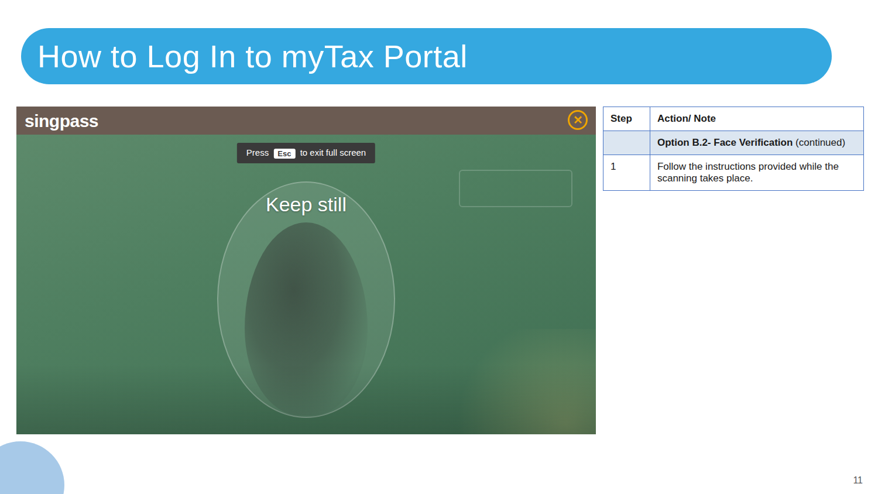How to Log In to myTax Portal
singpass
✕
Press Esc to exit full screen
Keep still
| Step | Action/ Note |
| --- | --- |
| | Option B.2- Face Verification (continued) |
| 1 | Follow the instructions provided while the scanning takes place. |
11